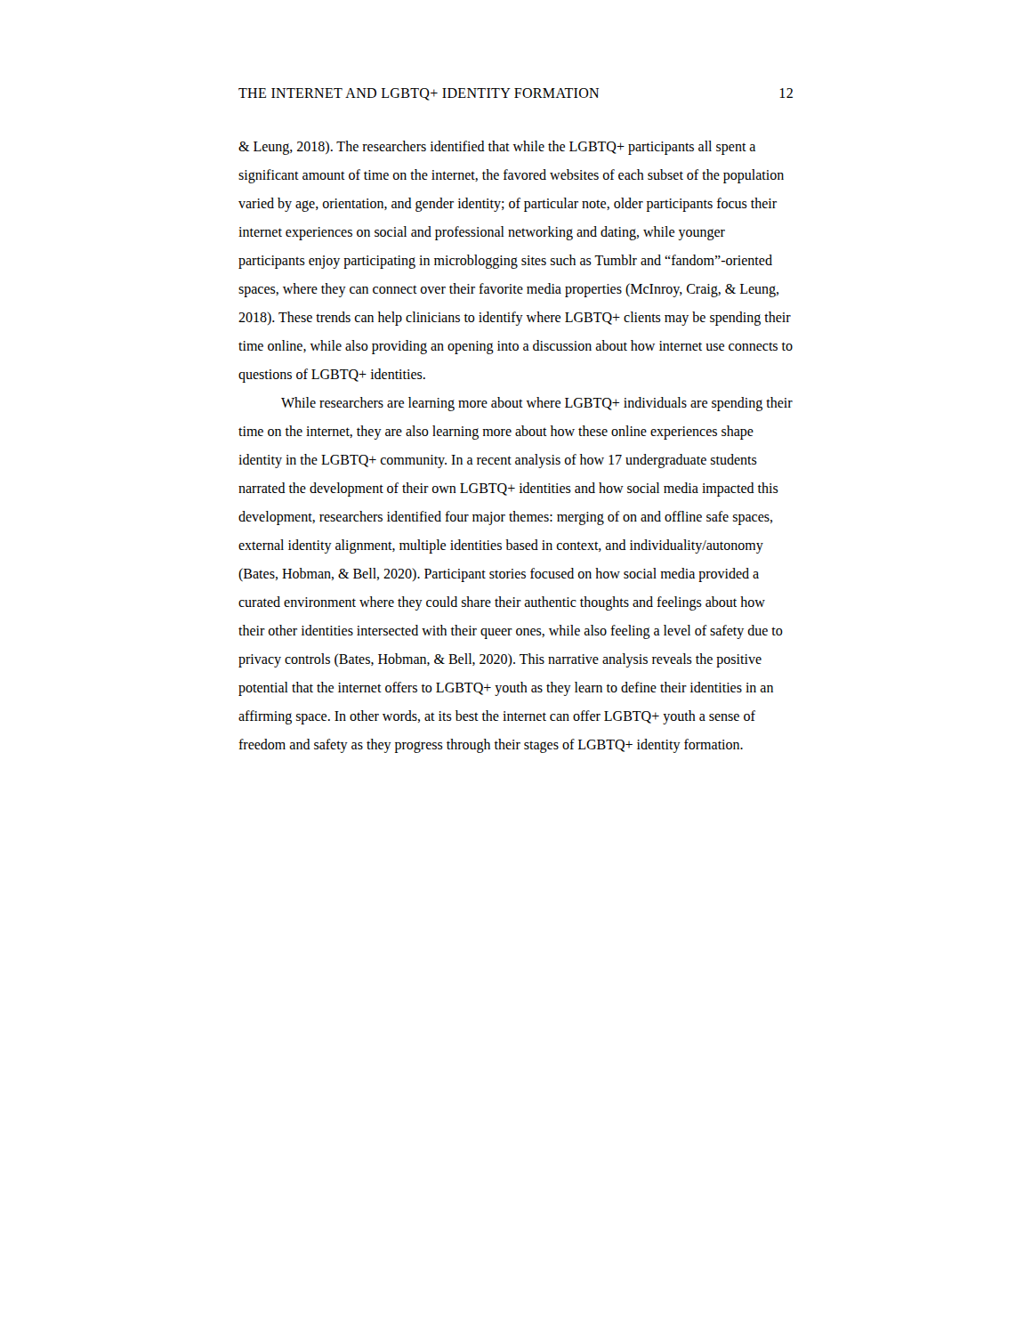The Internet and LGBTQ+ Identity Formation 12
& Leung, 2018). The researchers identified that while the LGBTQ+ participants all spent a significant amount of time on the internet, the favored websites of each subset of the population varied by age, orientation, and gender identity; of particular note, older participants focus their internet experiences on social and professional networking and dating, while younger participants enjoy participating in microblogging sites such as Tumblr and “fandom”-oriented spaces, where they can connect over their favorite media properties (McInroy, Craig, & Leung, 2018). These trends can help clinicians to identify where LGBTQ+ clients may be spending their time online, while also providing an opening into a discussion about how internet use connects to questions of LGBTQ+ identities.
While researchers are learning more about where LGBTQ+ individuals are spending their time on the internet, they are also learning more about how these online experiences shape identity in the LGBTQ+ community. In a recent analysis of how 17 undergraduate students narrated the development of their own LGBTQ+ identities and how social media impacted this development, researchers identified four major themes: merging of on and offline safe spaces, external identity alignment, multiple identities based in context, and individuality/autonomy (Bates, Hobman, & Bell, 2020). Participant stories focused on how social media provided a curated environment where they could share their authentic thoughts and feelings about how their other identities intersected with their queer ones, while also feeling a level of safety due to privacy controls (Bates, Hobman, & Bell, 2020). This narrative analysis reveals the positive potential that the internet offers to LGBTQ+ youth as they learn to define their identities in an affirming space. In other words, at its best the internet can offer LGBTQ+ youth a sense of freedom and safety as they progress through their stages of LGBTQ+ identity formation.